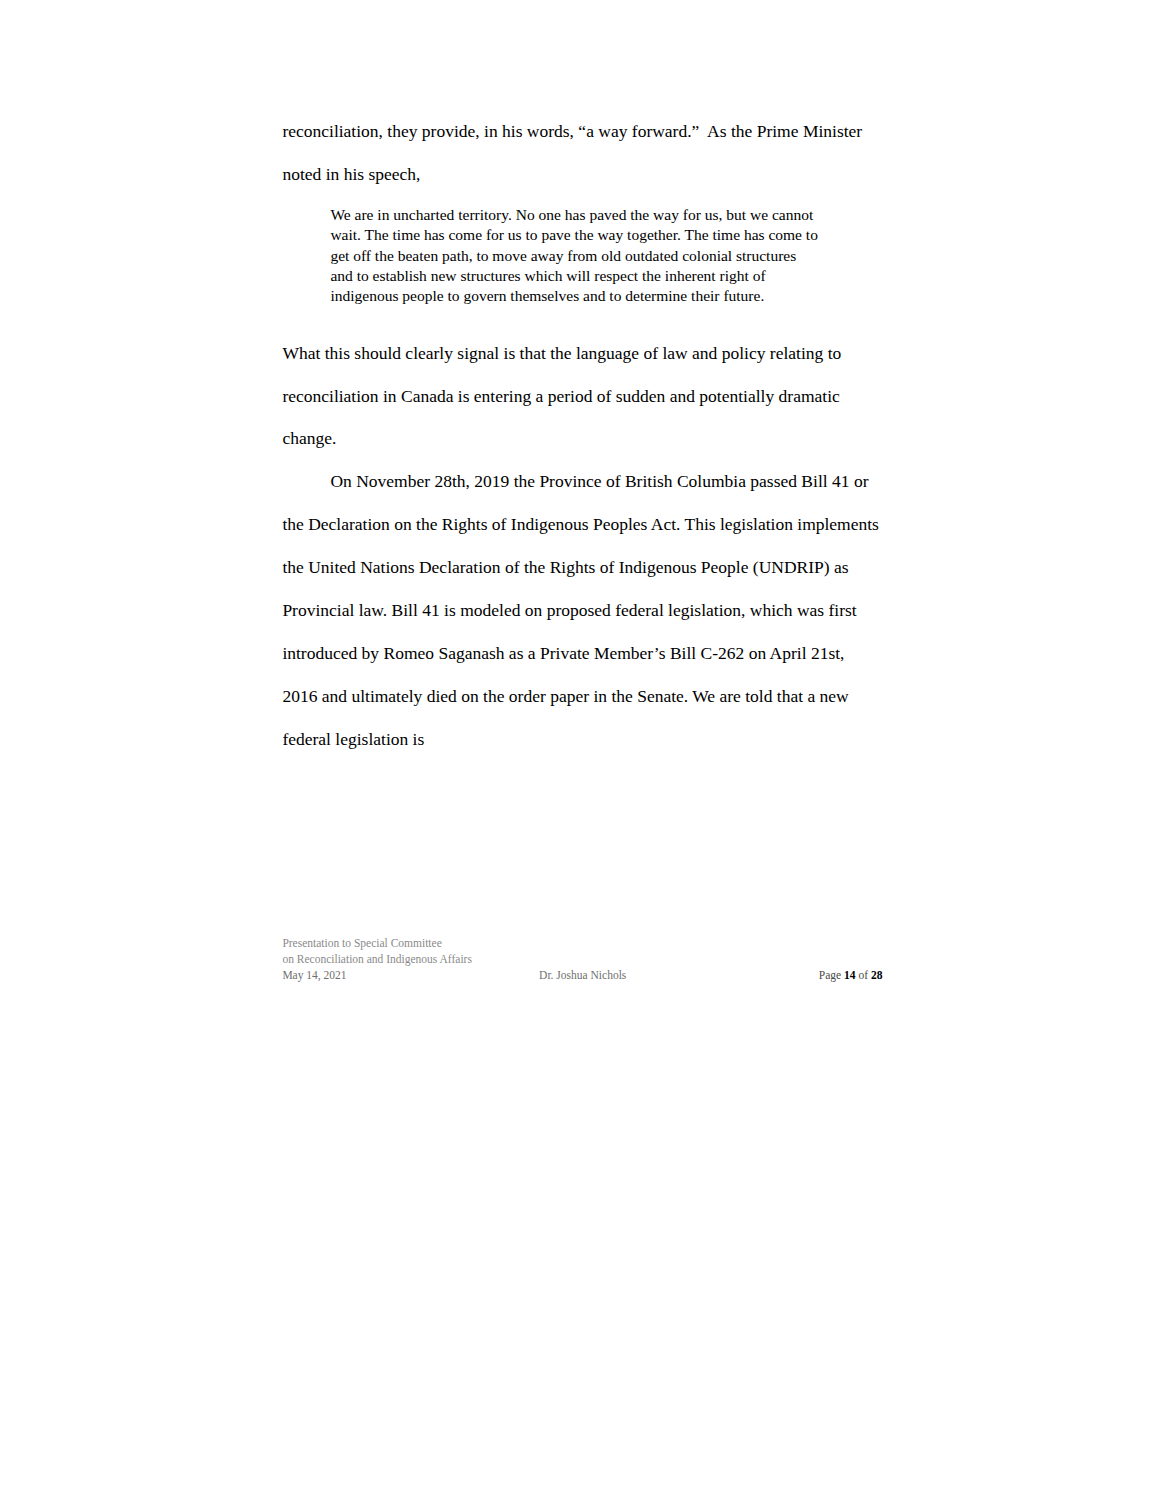reconciliation, they provide, in his words, “a way forward.” As the Prime Minister noted in his speech,
We are in uncharted territory. No one has paved the way for us, but we cannot wait. The time has come for us to pave the way together. The time has come to get off the beaten path, to move away from old outdated colonial structures and to establish new structures which will respect the inherent right of indigenous people to govern themselves and to determine their future.
What this should clearly signal is that the language of law and policy relating to reconciliation in Canada is entering a period of sudden and potentially dramatic change.
On November 28th, 2019 the Province of British Columbia passed Bill 41 or the Declaration on the Rights of Indigenous Peoples Act. This legislation implements the United Nations Declaration of the Rights of Indigenous People (UNDRIP) as Provincial law. Bill 41 is modeled on proposed federal legislation, which was first introduced by Romeo Saganash as a Private Member’s Bill C-262 on April 21st, 2016 and ultimately died on the order paper in the Senate. We are told that a new federal legislation is
Presentation to Special Committee
on Reconciliation and Indigenous Affairs
May 14, 2021 Dr. Joshua Nichols Page 14 of 28